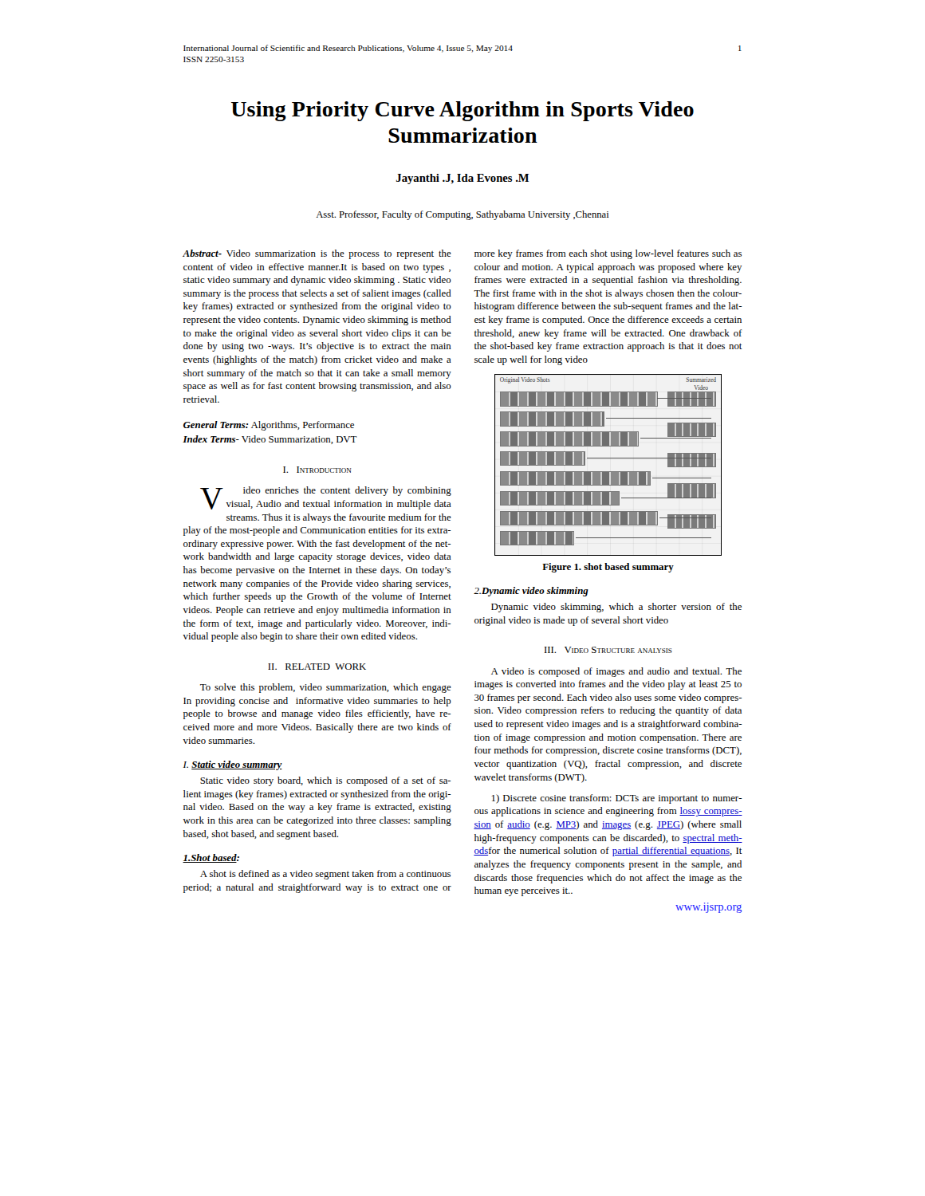International Journal of Scientific and Research Publications, Volume 4, Issue 5, May 2014
ISSN 2250-3153 1
Using Priority Curve Algorithm in Sports Video
Summarization
Jayanthi .J, Ida Evones .M
Asst. Professor, Faculty of Computing, Sathyabama University ,Chennai
Abstract- Video summarization is the process to represent the content of video in effective manner.It is based on two types , static video summary and dynamic video skimming . Static video summary is the process that selects a set of salient images (called key frames) extracted or synthesized from the original video to represent the video contents. Dynamic video skimming is method to make the original video as several short video clips it can be done by using two -ways. It’s objective is to extract the main events (highlights of the match) from cricket video and make a short summary of the match so that it can take a small memory space as well as for fast content browsing transmission, and also retrieval.
General Terms: Algorithms, Performance
Index Terms- Video Summarization, DVT
I. Introduction
Video enriches the content delivery by combining visual, Audio and textual information in multiple data streams. Thus it is always the favourite medium for the play of the most-people and Communication entities for its extraordinary expressive power. With the fast development of the network bandwidth and large capacity storage devices, video data has become pervasive on the Internet in these days. On today’s network many companies of the Provide video sharing services, which further speeds up the Growth of the volume of Internet videos. People can retrieve and enjoy multimedia information in the form of text, image and particularly video. Moreover, individual people also begin to share their own edited videos.
II. RELATED WORK
To solve this problem, video summarization, which engage In providing concise and informative video summaries to help people to browse and manage video files efficiently, have received more and more Videos. Basically there are two kinds of video summaries.
I. Static video summary
Static video story board, which is composed of a set of salient images (key frames) extracted or synthesized from the original video. Based on the way a key frame is extracted, existing work in this area can be categorized into three classes: sampling based, shot based, and segment based.
1.Shot based:
A shot is defined as a video segment taken from a continuous period; a natural and straightforward way is to extract one or more key frames from each shot using low-level features such as colour and motion. A typical approach was proposed where key frames were extracted in a sequential fashion via thresholding. The first frame with in the shot is always chosen then the colour-histogram difference between the sub-sequent frames and the latest key frame is computed. Once the difference exceeds a certain threshold, anew key frame will be extracted. One drawback of the shot-based key frame extraction approach is that it does not scale up well for long video
Original Video Shots Summarized
Video
Figure 1. shot based summary
2. Dynamic video skimming
Dynamic video skimming, which a shorter version of the original video is made up of several short video
III. Video Structure analysis
A video is composed of images and audio and textual. The images is converted into frames and the video play at least 25 to 30 frames per second. Each video also uses some video compression. Video compression refers to reducing the quantity of data used to represent video images and is a straightforward combination of image compression and motion compensation. There are four methods for compression, discrete cosine transforms (DCT), vector quantization (VQ), fractal compression, and discrete wavelet transforms (DWT).
1) Discrete cosine transform: DCTs are important to numerous applications in science and engineering from lossy compression of audio (e.g. MP3) and images (e.g. JPEG) (where small high-frequency components can be discarded), to spectral methodsfor the numerical solution of partial differential equations, It analyzes the frequency components present in the sample, and discards those frequencies which do not affect the image as the human eye perceives it..
www.ijsrp.org